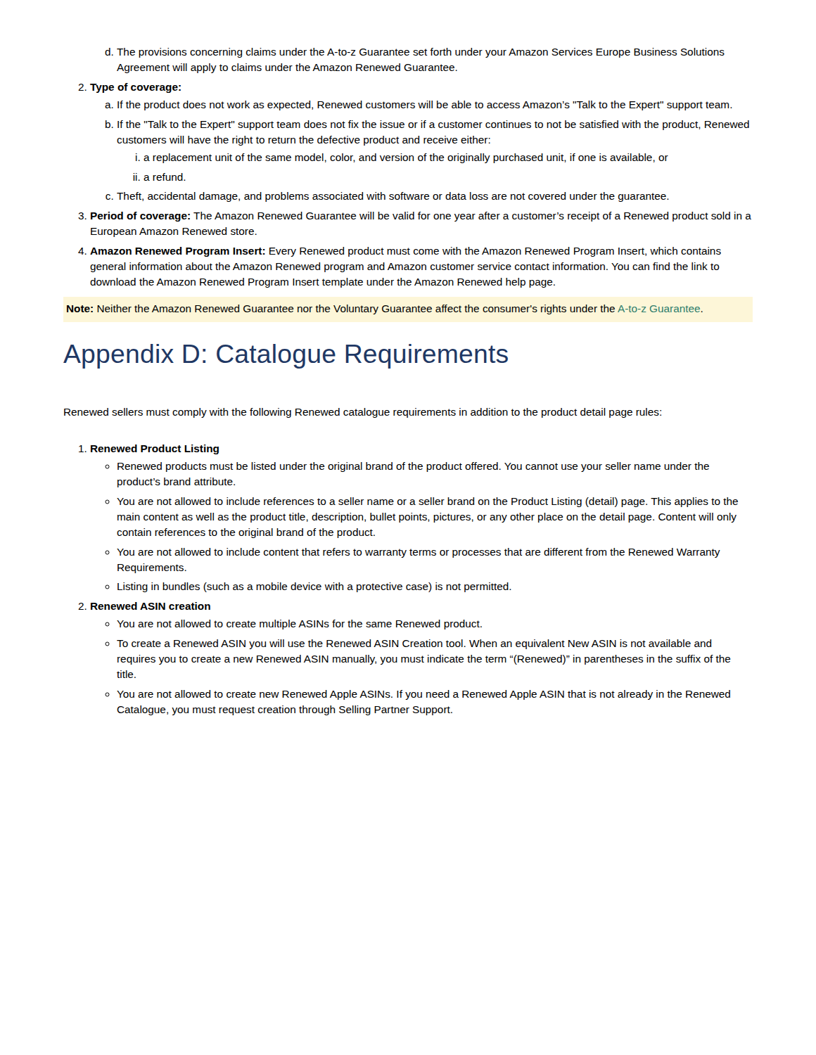The provisions concerning claims under the A-to-z Guarantee set forth under your Amazon Services Europe Business Solutions Agreement will apply to claims under the Amazon Renewed Guarantee.
Type of coverage:
If the product does not work as expected, Renewed customers will be able to access Amazon’s "Talk to the Expert" support team.
If the "Talk to the Expert" support team does not fix the issue or if a customer continues to not be satisfied with the product, Renewed customers will have the right to return the defective product and receive either:
a replacement unit of the same model, color, and version of the originally purchased unit, if one is available, or
a refund.
Theft, accidental damage, and problems associated with software or data loss are not covered under the guarantee.
Period of coverage: The Amazon Renewed Guarantee will be valid for one year after a customer’s receipt of a Renewed product sold in a European Amazon Renewed store.
Amazon Renewed Program Insert: Every Renewed product must come with the Amazon Renewed Program Insert, which contains general information about the Amazon Renewed program and Amazon customer service contact information. You can find the link to download the Amazon Renewed Program Insert template under the Amazon Renewed help page.
Note: Neither the Amazon Renewed Guarantee nor the Voluntary Guarantee affect the consumer's rights under the A-to-z Guarantee.
Appendix D: Catalogue Requirements
Renewed sellers must comply with the following Renewed catalogue requirements in addition to the product detail page rules:
Renewed Product Listing
Renewed products must be listed under the original brand of the product offered. You cannot use your seller name under the product’s brand attribute.
You are not allowed to include references to a seller name or a seller brand on the Product Listing (detail) page. This applies to the main content as well as the product title, description, bullet points, pictures, or any other place on the detail page. Content will only contain references to the original brand of the product.
You are not allowed to include content that refers to warranty terms or processes that are different from the Renewed Warranty Requirements.
Listing in bundles (such as a mobile device with a protective case) is not permitted.
Renewed ASIN creation
You are not allowed to create multiple ASINs for the same Renewed product.
To create a Renewed ASIN you will use the Renewed ASIN Creation tool. When an equivalent New ASIN is not available and requires you to create a new Renewed ASIN manually, you must indicate the term “(Renewed)” in parentheses in the suffix of the title.
You are not allowed to create new Renewed Apple ASINs. If you need a Renewed Apple ASIN that is not already in the Renewed Catalogue, you must request creation through Selling Partner Support.